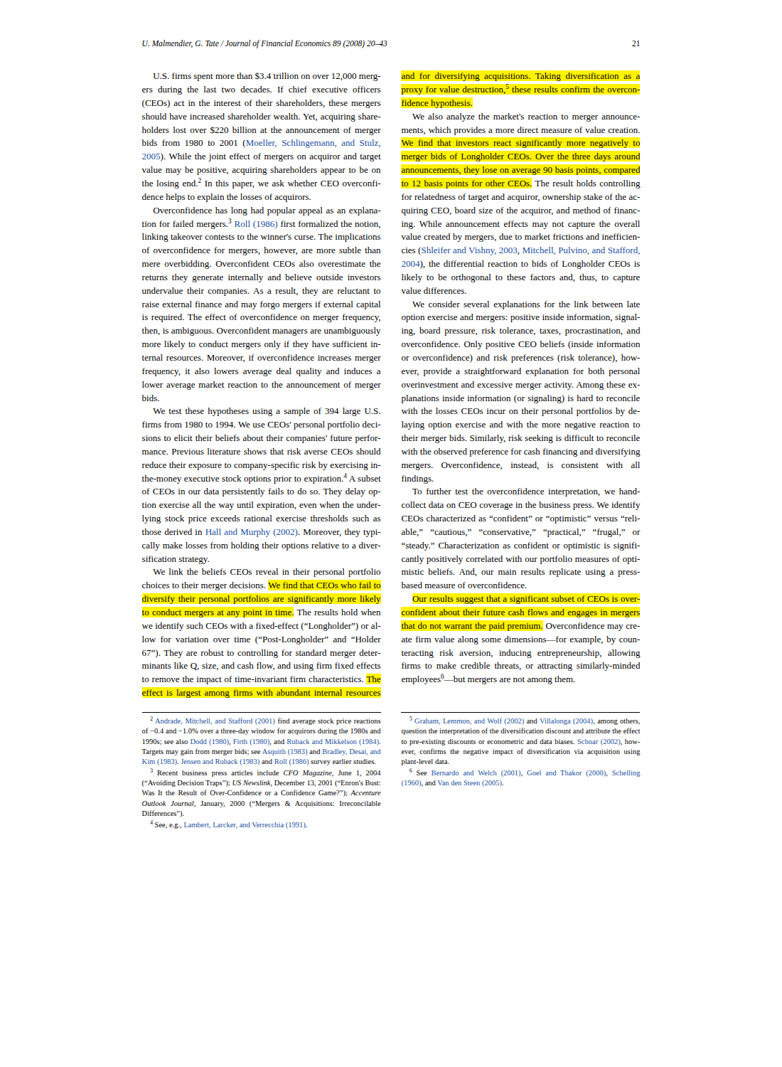U. Malmendier, G. Tate / Journal of Financial Economics 89 (2008) 20–43
21
U.S. firms spent more than $3.4 trillion on over 12,000 mergers during the last two decades. If chief executive officers (CEOs) act in the interest of their shareholders, these mergers should have increased shareholder wealth. Yet, acquiring shareholders lost over $220 billion at the announcement of merger bids from 1980 to 2001 (Moeller, Schlingemann, and Stulz, 2005). While the joint effect of mergers on acquiror and target value may be positive, acquiring shareholders appear to be on the losing end.2 In this paper, we ask whether CEO overconfidence helps to explain the losses of acquirors.
Overconfidence has long had popular appeal as an explanation for failed mergers.3 Roll (1986) first formalized the notion, linking takeover contests to the winner's curse. The implications of overconfidence for mergers, however, are more subtle than mere overbidding. Overconfident CEOs also overestimate the returns they generate internally and believe outside investors undervalue their companies. As a result, they are reluctant to raise external finance and may forgo mergers if external capital is required. The effect of overconfidence on merger frequency, then, is ambiguous. Overconfident managers are unambiguously more likely to conduct mergers only if they have sufficient internal resources. Moreover, if overconfidence increases merger frequency, it also lowers average deal quality and induces a lower average market reaction to the announcement of merger bids.
We test these hypotheses using a sample of 394 large U.S. firms from 1980 to 1994. We use CEOs' personal portfolio decisions to elicit their beliefs about their companies' future performance. Previous literature shows that risk averse CEOs should reduce their exposure to company-specific risk by exercising in-the-money executive stock options prior to expiration.4 A subset of CEOs in our data persistently fails to do so. They delay option exercise all the way until expiration, even when the underlying stock price exceeds rational exercise thresholds such as those derived in Hall and Murphy (2002). Moreover, they typically make losses from holding their options relative to a diversification strategy.
We link the beliefs CEOs reveal in their personal portfolio choices to their merger decisions. We find that CEOs who fail to diversify their personal portfolios are significantly more likely to conduct mergers at any point in time. The results hold when we identify such CEOs with a fixed-effect (“Longholder”) or allow for variation over time (“Post-Longholder” and “Holder 67”). They are robust to controlling for standard merger determinants like Q, size, and cash flow, and using firm fixed effects to remove the impact of time-invariant firm characteristics. The effect is largest among firms with abundant internal resources and for diversifying acquisitions. Taking diversification as a proxy for value destruction,5 these results confirm the overconfidence hypothesis.
We also analyze the market's reaction to merger announcements, which provides a more direct measure of value creation. We find that investors react significantly more negatively to merger bids of Longholder CEOs. Over the three days around announcements, they lose on average 90 basis points, compared to 12 basis points for other CEOs. The result holds controlling for relatedness of target and acquiror, ownership stake of the acquiring CEO, board size of the acquiror, and method of financing. While announcement effects may not capture the overall value created by mergers, due to market frictions and inefficiencies (Shleifer and Vishny, 2003, Mitchell, Pulvino, and Stafford, 2004), the differential reaction to bids of Longholder CEOs is likely to be orthogonal to these factors and, thus, to capture value differences.
We consider several explanations for the link between late option exercise and mergers: positive inside information, signaling, board pressure, risk tolerance, taxes, procrastination, and overconfidence. Only positive CEO beliefs (inside information or overconfidence) and risk preferences (risk tolerance), however, provide a straightforward explanation for both personal overinvestment and excessive merger activity. Among these explanations inside information (or signaling) is hard to reconcile with the losses CEOs incur on their personal portfolios by delaying option exercise and with the more negative reaction to their merger bids. Similarly, risk seeking is difficult to reconcile with the observed preference for cash financing and diversifying mergers. Overconfidence, instead, is consistent with all findings.
To further test the overconfidence interpretation, we hand-collect data on CEO coverage in the business press. We identify CEOs characterized as “confident” or “optimistic” versus “reliable,” “cautious,” “conservative,” “practical,” “frugal,” or “steady.” Characterization as confident or optimistic is significantly positively correlated with our portfolio measures of optimistic beliefs. And, our main results replicate using a press-based measure of overconfidence.
Our results suggest that a significant subset of CEOs is overconfident about their future cash flows and engages in mergers that do not warrant the paid premium. Overconfidence may create firm value along some dimensions—for example, by counteracting risk aversion, inducing entrepreneurship, allowing firms to make credible threats, or attracting similarly-minded employees6—but mergers are not among them.
2 Andrade, Mitchell, and Stafford (2001) find average stock price reactions of −0.4 and −1.0% over a three-day window for acquirors during the 1980s and 1990s; see also Dodd (1980), Firth (1980), and Ruback and Mikkelson (1984). Targets may gain from merger bids; see Asquith (1983) and Bradley, Desai, and Kim (1983). Jensen and Ruback (1983) and Roll (1986) survey earlier studies.
3 Recent business press articles include CFO Magazine, June 1, 2004 (“Avoiding Decision Traps”); US Newslink, December 13, 2001 (“Enron's Bust: Was It the Result of Over-Confidence or a Confidence Game?”); Accenture Outlook Journal, January, 2000 (“Mergers & Acquisitions: Irreconcilable Differences”).
4 See, e.g., Lambert, Larcker, and Verrecchia (1991).
5 Graham, Lemmon, and Wolf (2002) and Villalonga (2004), among others, question the interpretation of the diversification discount and attribute the effect to pre-existing discounts or econometric and data biases. Schoar (2002), however, confirms the negative impact of diversification via acquisition using plant-level data.
6 See Bernardo and Welch (2001), Goel and Thakor (2000), Schelling (1960), and Van den Steen (2005).